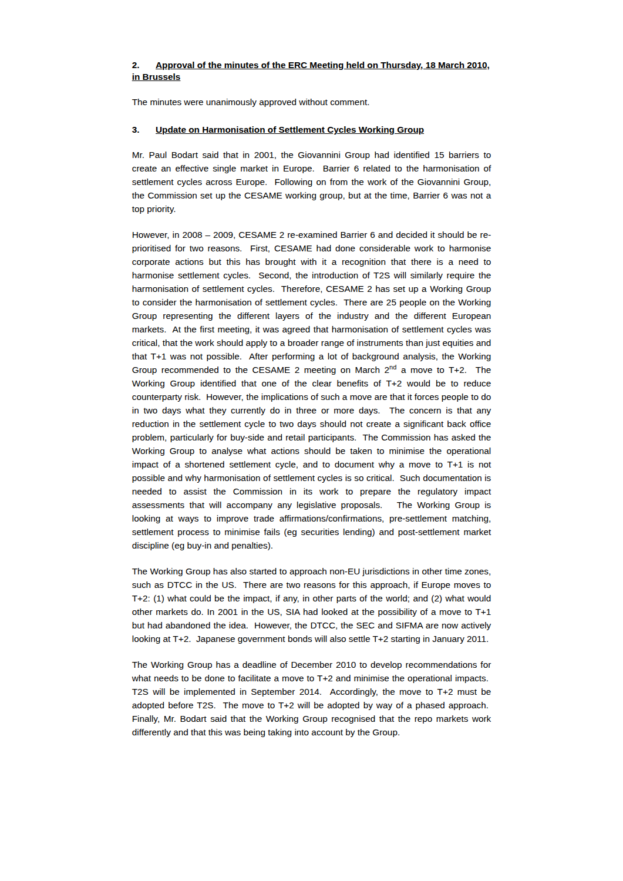2. Approval of the minutes of the ERC Meeting held on Thursday, 18 March 2010, in Brussels
The minutes were unanimously approved without comment.
3. Update on Harmonisation of Settlement Cycles Working Group
Mr. Paul Bodart said that in 2001, the Giovannini Group had identified 15 barriers to create an effective single market in Europe. Barrier 6 related to the harmonisation of settlement cycles across Europe. Following on from the work of the Giovannini Group, the Commission set up the CESAME working group, but at the time, Barrier 6 was not a top priority.
However, in 2008 – 2009, CESAME 2 re-examined Barrier 6 and decided it should be re-prioritised for two reasons. First, CESAME had done considerable work to harmonise corporate actions but this has brought with it a recognition that there is a need to harmonise settlement cycles. Second, the introduction of T2S will similarly require the harmonisation of settlement cycles. Therefore, CESAME 2 has set up a Working Group to consider the harmonisation of settlement cycles. There are 25 people on the Working Group representing the different layers of the industry and the different European markets. At the first meeting, it was agreed that harmonisation of settlement cycles was critical, that the work should apply to a broader range of instruments than just equities and that T+1 was not possible. After performing a lot of background analysis, the Working Group recommended to the CESAME 2 meeting on March 2nd a move to T+2. The Working Group identified that one of the clear benefits of T+2 would be to reduce counterparty risk. However, the implications of such a move are that it forces people to do in two days what they currently do in three or more days. The concern is that any reduction in the settlement cycle to two days should not create a significant back office problem, particularly for buy-side and retail participants. The Commission has asked the Working Group to analyse what actions should be taken to minimise the operational impact of a shortened settlement cycle, and to document why a move to T+1 is not possible and why harmonisation of settlement cycles is so critical. Such documentation is needed to assist the Commission in its work to prepare the regulatory impact assessments that will accompany any legislative proposals. The Working Group is looking at ways to improve trade affirmations/confirmations, pre-settlement matching, settlement process to minimise fails (eg securities lending) and post-settlement market discipline (eg buy-in and penalties).
The Working Group has also started to approach non-EU jurisdictions in other time zones, such as DTCC in the US. There are two reasons for this approach, if Europe moves to T+2: (1) what could be the impact, if any, in other parts of the world; and (2) what would other markets do. In 2001 in the US, SIA had looked at the possibility of a move to T+1 but had abandoned the idea. However, the DTCC, the SEC and SIFMA are now actively looking at T+2. Japanese government bonds will also settle T+2 starting in January 2011.
The Working Group has a deadline of December 2010 to develop recommendations for what needs to be done to facilitate a move to T+2 and minimise the operational impacts. T2S will be implemented in September 2014. Accordingly, the move to T+2 must be adopted before T2S. The move to T+2 will be adopted by way of a phased approach. Finally, Mr. Bodart said that the Working Group recognised that the repo markets work differently and that this was being taking into account by the Group.